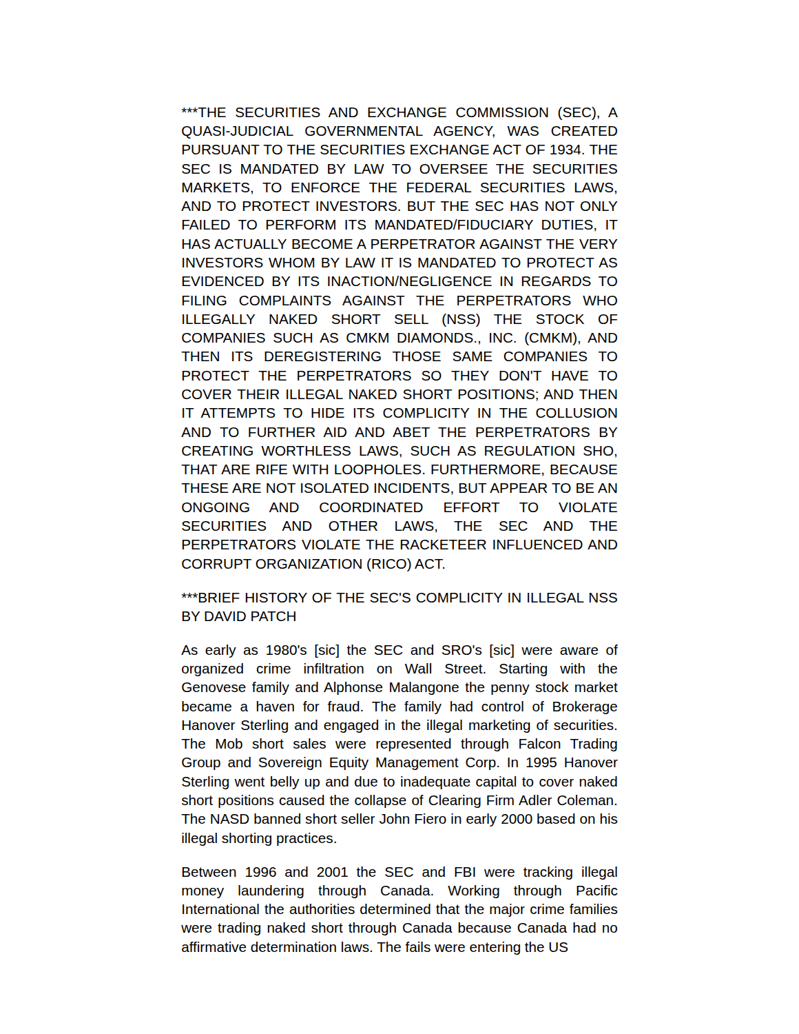***The Securities and Exchange Commission (SEC), a quasi-judicial governmental agency, was created pursuant to the Securities Exchange Act of 1934. The SEC is mandated by law to oversee the securities markets, to enforce the federal securities laws, and to protect investors. But the SEC has not only failed to perform its mandated/fiduciary duties, it has actually become a perpetrator against the very investors whom by law it is mandated to protect as evidenced by its inaction/negligence in regards to filing complaints against the perpetrators who illegally naked short sell (NSS) the stock of companies such as CMKM Diamonds., Inc. (CMKM), and then its deregistering those same companies to protect the perpetrators so they don't have to cover their illegal naked short positions; and then it attempts to hide its complicity in the collusion and to further aid and abet the perpetrators by creating worthless laws, such as Regulation SHO, that are rife with loopholes. Furthermore, because these are not isolated incidents, but appear to be an ongoing and coordinated effort to violate securities and other laws, the SEC and the perpetrators violate the Racketeer Influenced and Corrupt Organization (RICO) Act.
***Brief history of the SEC's complicity in illegal NSS by David Patch
As early as 1980's [sic] the SEC and SRO's [sic] were aware of organized crime infiltration on Wall Street. Starting with the Genovese family and Alphonse Malangone the penny stock market became a haven for fraud. The family had control of Brokerage Hanover Sterling and engaged in the illegal marketing of securities. The Mob short sales were represented through Falcon Trading Group and Sovereign Equity Management Corp. In 1995 Hanover Sterling went belly up and due to inadequate capital to cover naked short positions caused the collapse of Clearing Firm Adler Coleman. The NASD banned short seller John Fiero in early 2000 based on his illegal shorting practices.
Between 1996 and 2001 the SEC and FBI were tracking illegal money laundering through Canada. Working through Pacific International the authorities determined that the major crime families were trading naked short through Canada because Canada had no affirmative determination laws. The fails were entering the US